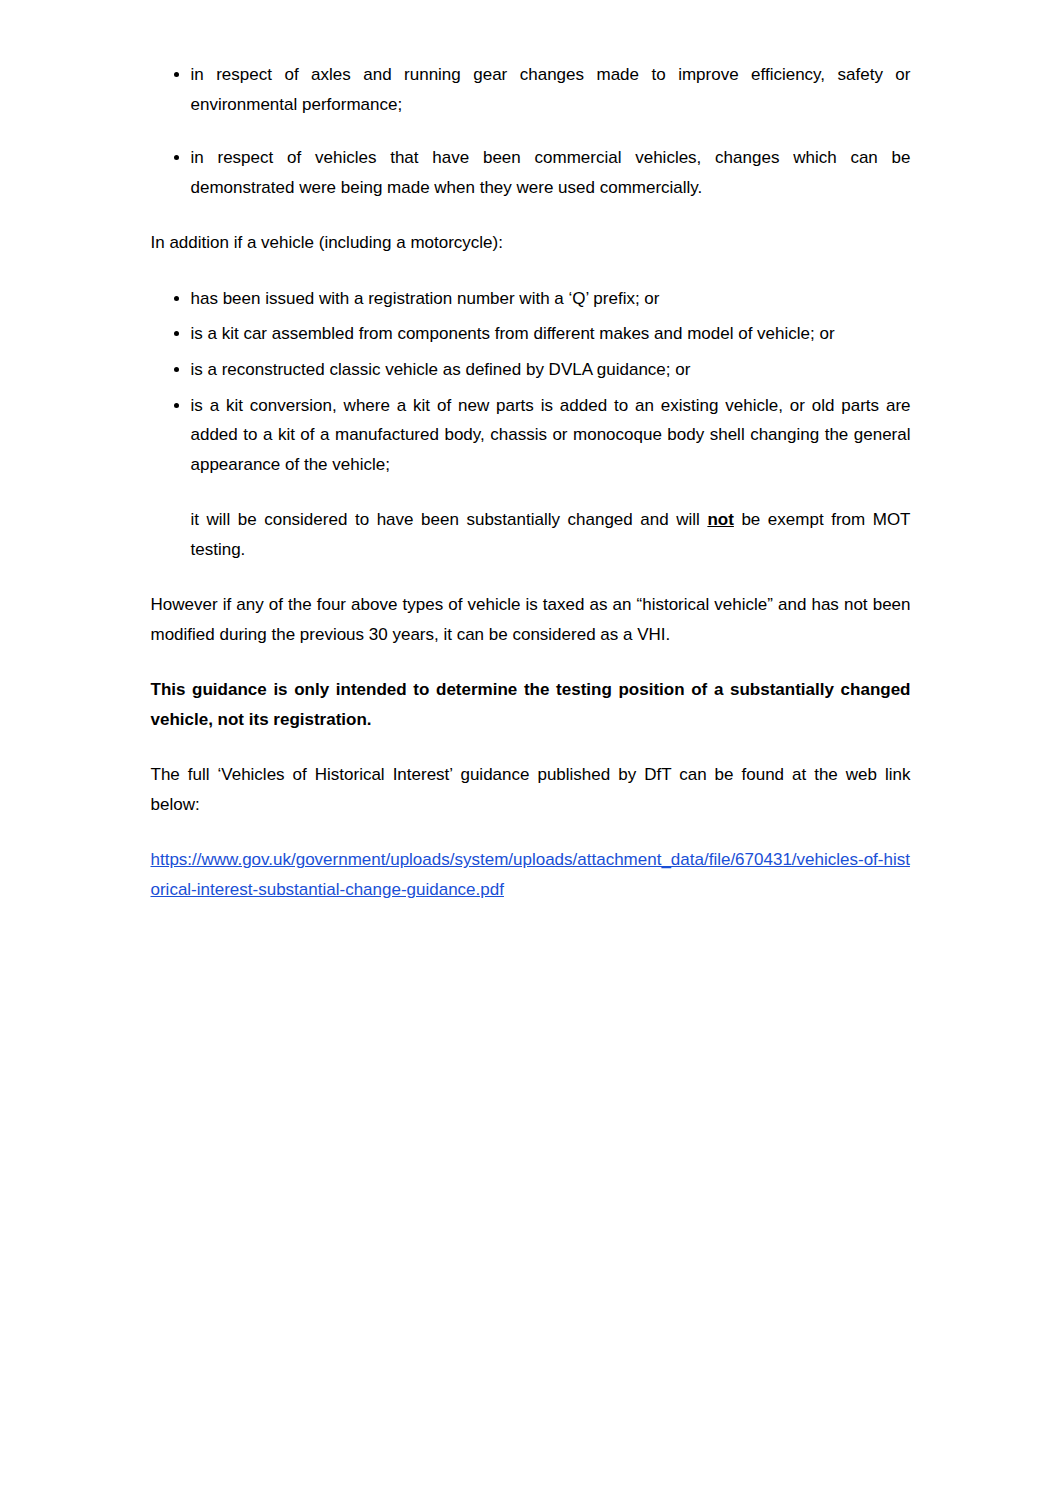in respect of axles and running gear changes made to improve efficiency, safety or environmental performance;
in respect of vehicles that have been commercial vehicles, changes which can be demonstrated were being made when they were used commercially.
In addition if a vehicle (including a motorcycle):
has been issued with a registration number with a ‘Q’ prefix; or
is a kit car assembled from components from different makes and model of vehicle; or
is a reconstructed classic vehicle as defined by DVLA guidance; or
is a kit conversion, where a kit of new parts is added to an existing vehicle, or old parts are added to a kit of a manufactured body, chassis or monocoque body shell changing the general appearance of the vehicle;
it will be considered to have been substantially changed and will not be exempt from MOT testing.
However if any of the four above types of vehicle is taxed as an “historical vehicle” and has not been modified during the previous 30 years, it can be considered as a VHI.
This guidance is only intended to determine the testing position of a substantially changed vehicle, not its registration.
The full ‘Vehicles of Historical Interest’ guidance published by DfT can be found at the web link below:
https://www.gov.uk/government/uploads/system/uploads/attachment_data/file/670431/vehicles-of-historical-interest-substantial-change-guidance.pdf